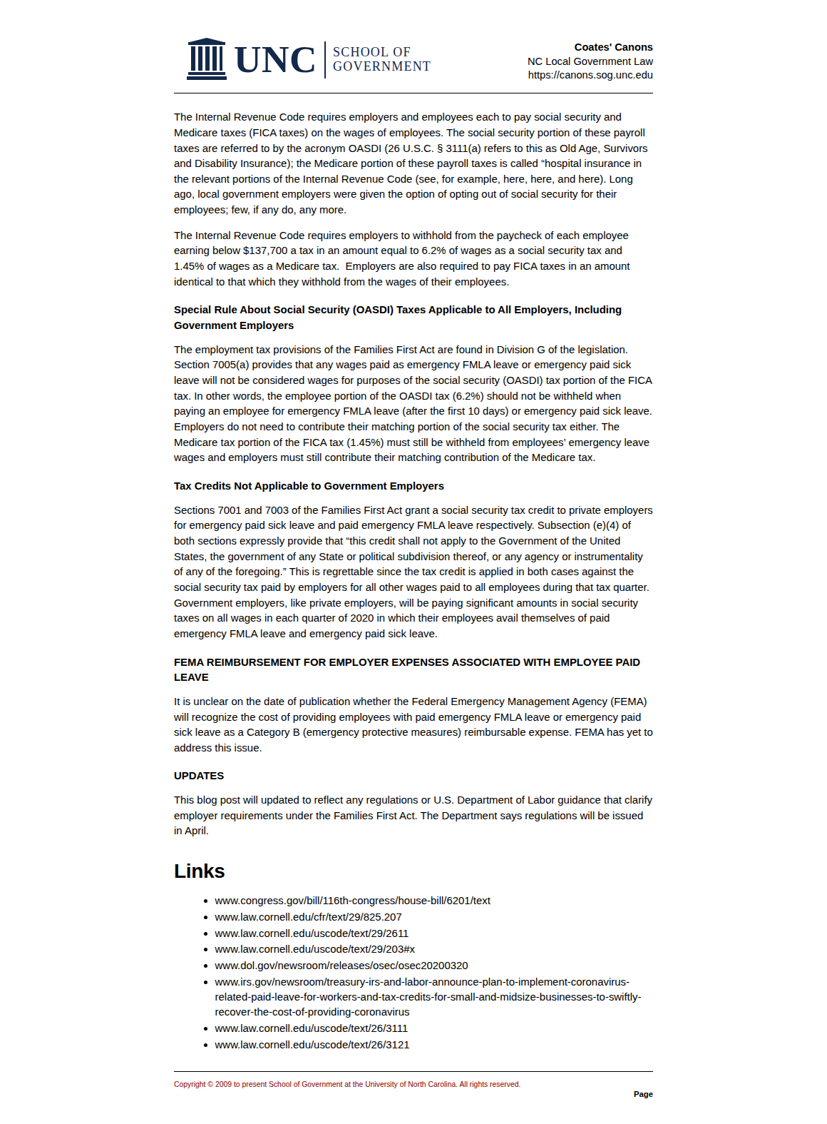UNC School of Government
Coates' Canons
NC Local Government Law
https://canons.sog.unc.edu
The Internal Revenue Code requires employers and employees each to pay social security and Medicare taxes (FICA taxes) on the wages of employees. The social security portion of these payroll taxes are referred to by the acronym OASDI (26 U.S.C. § 3111(a) refers to this as Old Age, Survivors and Disability Insurance); the Medicare portion of these payroll taxes is called “hospital insurance in the relevant portions of the Internal Revenue Code (see, for example, here, here, and here). Long ago, local government employers were given the option of opting out of social security for their employees; few, if any do, any more.
The Internal Revenue Code requires employers to withhold from the paycheck of each employee earning below $137,700 a tax in an amount equal to 6.2% of wages as a social security tax and 1.45% of wages as a Medicare tax. Employers are also required to pay FICA taxes in an amount identical to that which they withhold from the wages of their employees.
Special Rule About Social Security (OASDI) Taxes Applicable to All Employers, Including Government Employers
The employment tax provisions of the Families First Act are found in Division G of the legislation. Section 7005(a) provides that any wages paid as emergency FMLA leave or emergency paid sick leave will not be considered wages for purposes of the social security (OASDI) tax portion of the FICA tax. In other words, the employee portion of the OASDI tax (6.2%) should not be withheld when paying an employee for emergency FMLA leave (after the first 10 days) or emergency paid sick leave. Employers do not need to contribute their matching portion of the social security tax either. The Medicare tax portion of the FICA tax (1.45%) must still be withheld from employees’ emergency leave wages and employers must still contribute their matching contribution of the Medicare tax.
Tax Credits Not Applicable to Government Employers
Sections 7001 and 7003 of the Families First Act grant a social security tax credit to private employers for emergency paid sick leave and paid emergency FMLA leave respectively. Subsection (e)(4) of both sections expressly provide that “this credit shall not apply to the Government of the United States, the government of any State or political subdivision thereof, or any agency or instrumentality of any of the foregoing.” This is regrettable since the tax credit is applied in both cases against the social security tax paid by employers for all other wages paid to all employees during that tax quarter. Government employers, like private employers, will be paying significant amounts in social security taxes on all wages in each quarter of 2020 in which their employees avail themselves of paid emergency FMLA leave and emergency paid sick leave.
FEMA REIMBURSEMENT FOR EMPLOYER EXPENSES ASSOCIATED WITH EMPLOYEE PAID LEAVE
It is unclear on the date of publication whether the Federal Emergency Management Agency (FEMA) will recognize the cost of providing employees with paid emergency FMLA leave or emergency paid sick leave as a Category B (emergency protective measures) reimbursable expense. FEMA has yet to address this issue.
UPDATES
This blog post will updated to reflect any regulations or U.S. Department of Labor guidance that clarify employer requirements under the Families First Act. The Department says regulations will be issued in April.
Links
www.congress.gov/bill/116th-congress/house-bill/6201/text
www.law.cornell.edu/cfr/text/29/825.207
www.law.cornell.edu/uscode/text/29/2611
www.law.cornell.edu/uscode/text/29/203#x
www.dol.gov/newsroom/releases/osec/osec20200320
www.irs.gov/newsroom/treasury-irs-and-labor-announce-plan-to-implement-coronavirus-related-paid-leave-for-workers-and-tax-credits-for-small-and-midsize-businesses-to-swiftly-recover-the-cost-of-providing-coronavirus
www.law.cornell.edu/uscode/text/26/3111
www.law.cornell.edu/uscode/text/26/3121
Copyright © 2009 to present School of Government at the University of North Carolina. All rights reserved.
Page